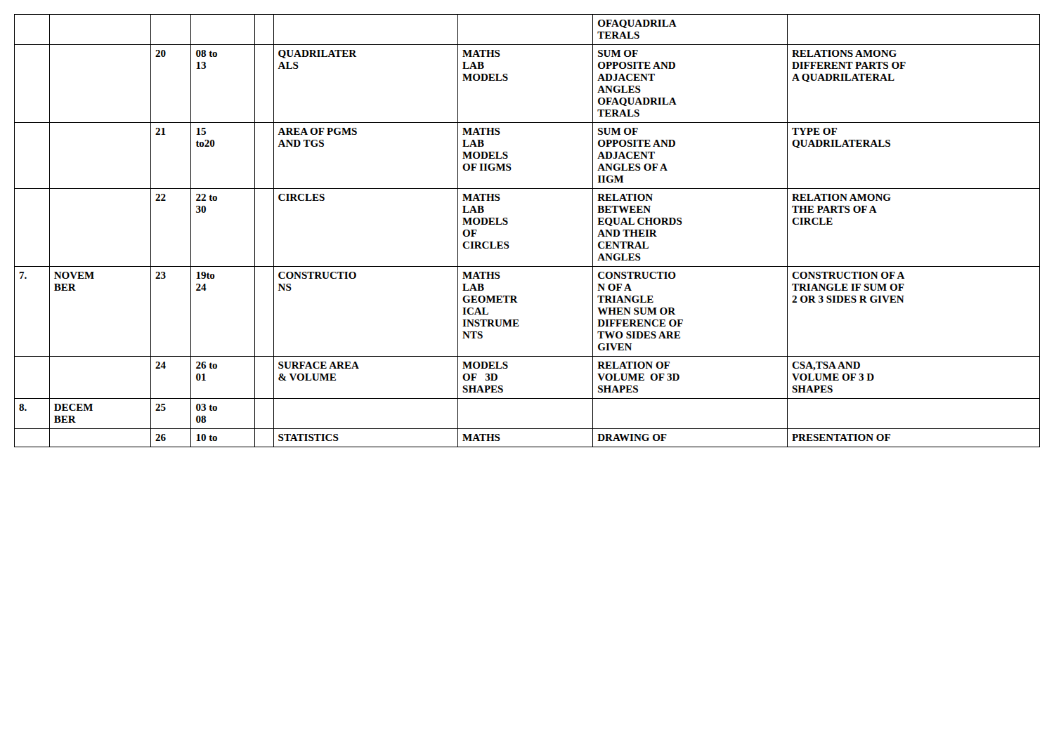| | | | | | | | OFAQUADRILA TERALS | |
| | | 20 | 08 to 13 | | QUADRILATER ALS | MATHS LAB MODELS | SUM OF OPPOSITE AND ADJACENT ANGLES OFAQUADRILA TERALS | RELATIONS AMONG DIFFERENT PARTS OF A QUADRILATERAL |
| | | 21 | 15 to20 | | AREA OF PGMS AND TGS | MATHS LAB MODELS OF IIGMS | SUM OF OPPOSITE AND ADJACENT ANGLES OF A IIGM | TYPE OF QUADRILATERALS |
| | | 22 | 22 to 30 | | CIRCLES | MATHS LAB MODELS OF CIRCLES | RELATION BETWEEN EQUAL CHORDS AND THEIR CENTRAL ANGLES | RELATION AMONG THE PARTS OF A CIRCLE |
| 7. | NOVEM BER | 23 | 19to 24 | | CONSTRUCTIO NS | MATHS LAB GEOMETR ICAL INSTRUME NTS | CONSTRUCTIO N OF A TRIANGLE WHEN SUM OR DIFFERENCE OF TWO SIDES ARE GIVEN | CONSTRUCTION OF A TRIANGLE IF SUM OF 2 OR 3 SIDES R GIVEN |
| | | 24 | 26 to 01 | | SURFACE AREA & VOLUME | MODELS OF 3D SHAPES | RELATION OF VOLUME OF 3D SHAPES | CSA,TSA AND VOLUME OF 3 D SHAPES |
| 8. | DECEM BER | 25 | 03 to 08 | | | | | |
| | | 26 | 10 to | | STATISTICS | MATHS | DRAWING OF | PRESENTATION OF |